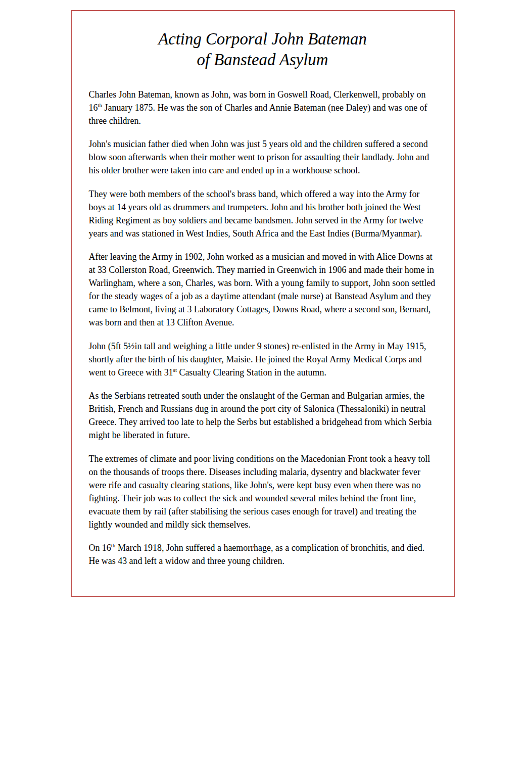Acting Corporal John Bateman
of Banstead Asylum
Charles John Bateman, known as John, was born in Goswell Road, Clerkenwell, probably on 16th January 1875. He was the son of Charles and Annie Bateman (nee Daley) and was one of three children.
John's musician father died when John was just 5 years old and the children suffered a second blow soon afterwards when their mother went to prison for assaulting their landlady. John and his older brother were taken into care and ended up in a workhouse school.
They were both members of the school's brass band, which offered a way into the Army for boys at 14 years old as drummers and trumpeters. John and his brother both joined the West Riding Regiment as boy soldiers and became bandsmen. John served in the Army for twelve years and was stationed in West Indies, South Africa and the East Indies (Burma/Myanmar).
After leaving the Army in 1902, John worked as a musician and moved in with Alice Downs at at 33 Collerston Road, Greenwich. They married in Greenwich in 1906 and made their home in Warlingham, where a son, Charles, was born. With a young family to support, John soon settled for the steady wages of a job as a daytime attendant (male nurse) at Banstead Asylum and they came to Belmont, living at 3 Laboratory Cottages, Downs Road, where a second son, Bernard, was born and then at 13 Clifton Avenue.
John (5ft 5½in tall and weighing a little under 9 stones) re-enlisted in the Army in May 1915, shortly after the birth of his daughter, Maisie. He joined the Royal Army Medical Corps and went to Greece with 31st Casualty Clearing Station in the autumn.
As the Serbians retreated south under the onslaught of the German and Bulgarian armies, the British, French and Russians dug in around the port city of Salonica (Thessaloniki) in neutral Greece. They arrived too late to help the Serbs but established a bridgehead from which Serbia might be liberated in future.
The extremes of climate and poor living conditions on the Macedonian Front took a heavy toll on the thousands of troops there. Diseases including malaria, dysentry and blackwater fever were rife and casualty clearing stations, like John's, were kept busy even when there was no fighting. Their job was to collect the sick and wounded several miles behind the front line, evacuate them by rail (after stabilising the serious cases enough for travel) and treating the lightly wounded and mildly sick themselves.
On 16th March 1918, John suffered a haemorrhage, as a complication of bronchitis, and died. He was 43 and left a widow and three young children.